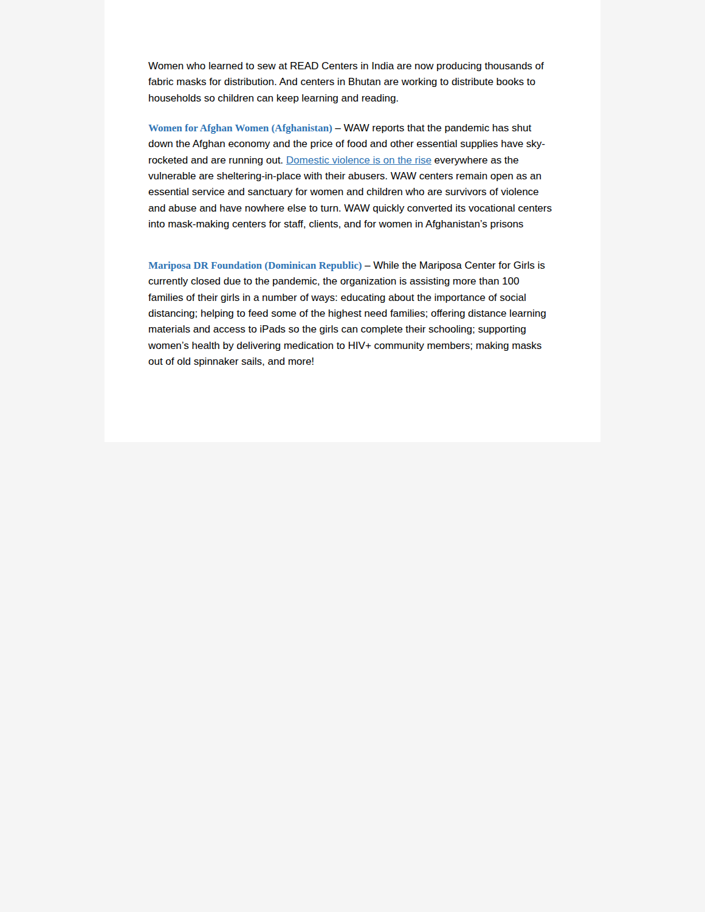Women who learned to sew at READ Centers in India are now producing thousands of fabric masks for distribution. And centers in Bhutan are working to distribute books to households so children can keep learning and reading.
Women for Afghan Women (Afghanistan) – WAW reports that the pandemic has shut down the Afghan economy and the price of food and other essential supplies have sky-rocketed and are running out. Domestic violence is on the rise everywhere as the vulnerable are sheltering-in-place with their abusers. WAW centers remain open as an essential service and sanctuary for women and children who are survivors of violence and abuse and have nowhere else to turn. WAW quickly converted its vocational centers into mask-making centers for staff, clients, and for women in Afghanistan’s prisons
Mariposa DR Foundation (Dominican Republic) – While the Mariposa Center for Girls is currently closed due to the pandemic, the organization is assisting more than 100 families of their girls in a number of ways: educating about the importance of social distancing; helping to feed some of the highest need families; offering distance learning materials and access to iPads so the girls can complete their schooling; supporting women’s health by delivering medication to HIV+ community members; making masks out of old spinnaker sails, and more!